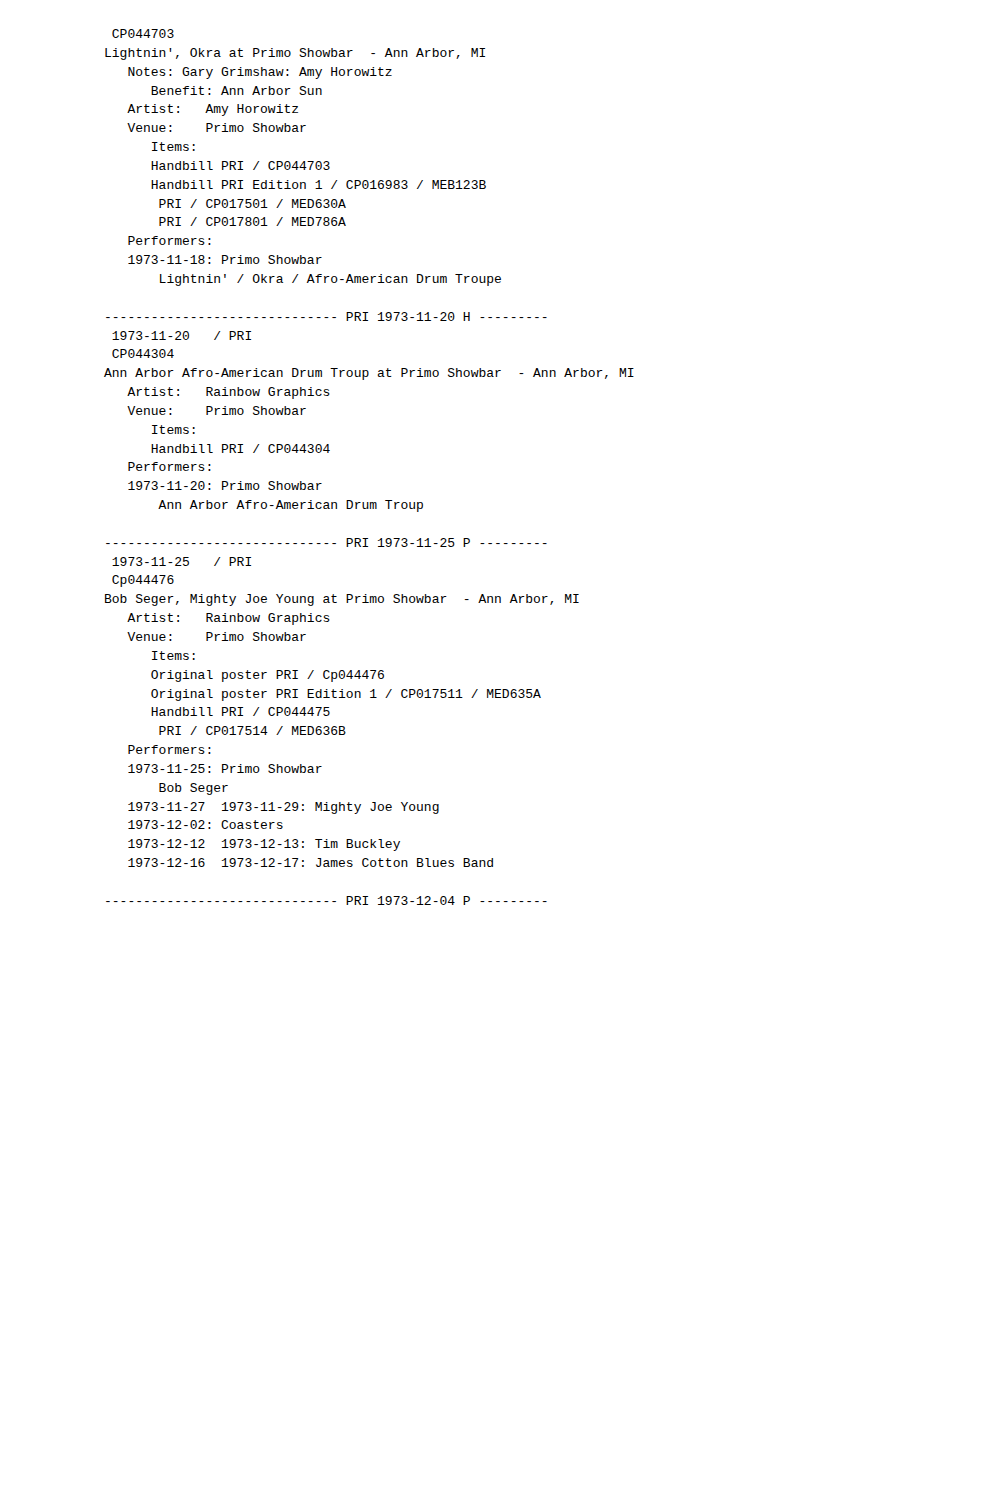CP044703
Lightnin', Okra at Primo Showbar  - Ann Arbor, MI
   Notes: Gary Grimshaw: Amy Horowitz
      Benefit: Ann Arbor Sun
   Artist:   Amy Horowitz
   Venue:    Primo Showbar
      Items:
      Handbill PRI / CP044703
      Handbill PRI Edition 1 / CP016983 / MEB123B
       PRI / CP017501 / MED630A
       PRI / CP017801 / MED786A
   Performers:
   1973-11-18: Primo Showbar
       Lightnin' / Okra / Afro-American Drum Troupe

------------------------------ PRI 1973-11-20 H ---------
 1973-11-20   / PRI 
 CP044304
Ann Arbor Afro-American Drum Troup at Primo Showbar  - Ann Arbor, MI
   Artist:   Rainbow Graphics
   Venue:    Primo Showbar
      Items:
      Handbill PRI / CP044304
   Performers:
   1973-11-20: Primo Showbar
       Ann Arbor Afro-American Drum Troup

------------------------------ PRI 1973-11-25 P ---------
 1973-11-25   / PRI 
 Cp044476
Bob Seger, Mighty Joe Young at Primo Showbar  - Ann Arbor, MI
   Artist:   Rainbow Graphics
   Venue:    Primo Showbar
      Items:
      Original poster PRI / Cp044476
      Original poster PRI Edition 1 / CP017511 / MED635A
      Handbill PRI / CP044475
       PRI / CP017514 / MED636B
   Performers:
   1973-11-25: Primo Showbar
       Bob Seger
   1973-11-27  1973-11-29: Mighty Joe Young
   1973-12-02: Coasters
   1973-12-12  1973-12-13: Tim Buckley
   1973-12-16  1973-12-17: James Cotton Blues Band

------------------------------ PRI 1973-12-04 P ---------